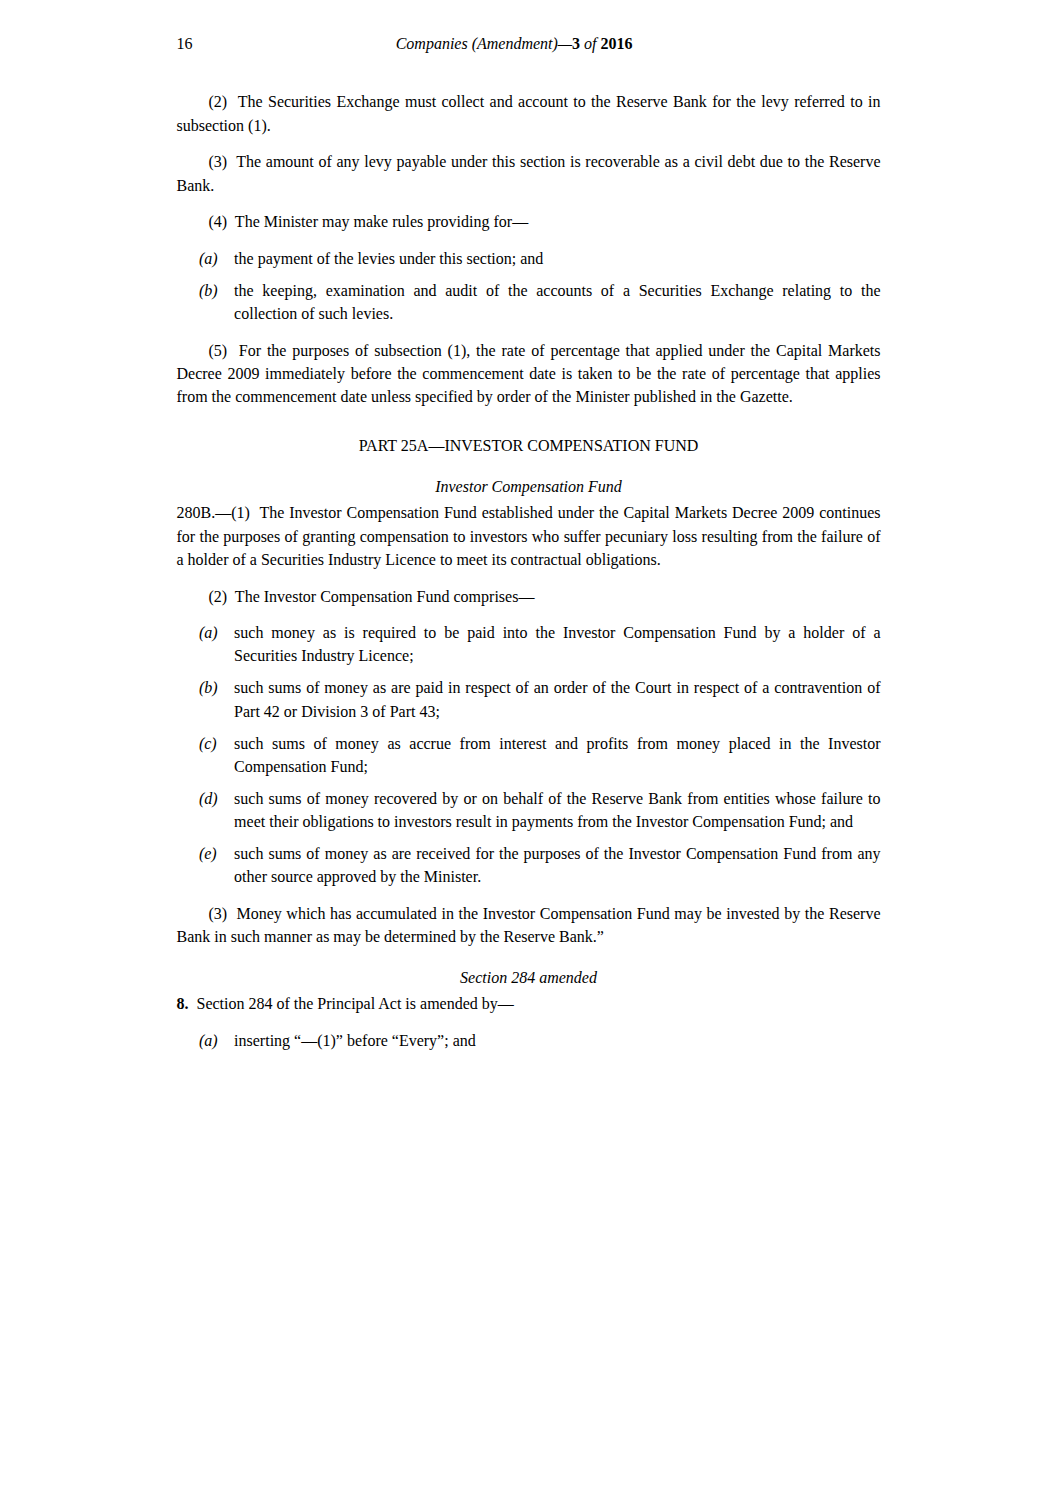16
Companies (Amendment)—3 of 2016
(2) The Securities Exchange must collect and account to the Reserve Bank for the levy referred to in subsection (1).
(3) The amount of any levy payable under this section is recoverable as a civil debt due to the Reserve Bank.
(4) The Minister may make rules providing for—
(a) the payment of the levies under this section; and
(b) the keeping, examination and audit of the accounts of a Securities Exchange relating to the collection of such levies.
(5) For the purposes of subsection (1), the rate of percentage that applied under the Capital Markets Decree 2009 immediately before the commencement date is taken to be the rate of percentage that applies from the commencement date unless specified by order of the Minister published in the Gazette.
PART 25A—INVESTOR COMPENSATION FUND
Investor Compensation Fund
280B.—(1) The Investor Compensation Fund established under the Capital Markets Decree 2009 continues for the purposes of granting compensation to investors who suffer pecuniary loss resulting from the failure of a holder of a Securities Industry Licence to meet its contractual obligations.
(2) The Investor Compensation Fund comprises—
(a) such money as is required to be paid into the Investor Compensation Fund by a holder of a Securities Industry Licence;
(b) such sums of money as are paid in respect of an order of the Court in respect of a contravention of Part 42 or Division 3 of Part 43;
(c) such sums of money as accrue from interest and profits from money placed in the Investor Compensation Fund;
(d) such sums of money recovered by or on behalf of the Reserve Bank from entities whose failure to meet their obligations to investors result in payments from the Investor Compensation Fund; and
(e) such sums of money as are received for the purposes of the Investor Compensation Fund from any other source approved by the Minister.
(3) Money which has accumulated in the Investor Compensation Fund may be invested by the Reserve Bank in such manner as may be determined by the Reserve Bank.”
Section 284 amended
8. Section 284 of the Principal Act is amended by—
(a) inserting “—(1)” before “Every”; and